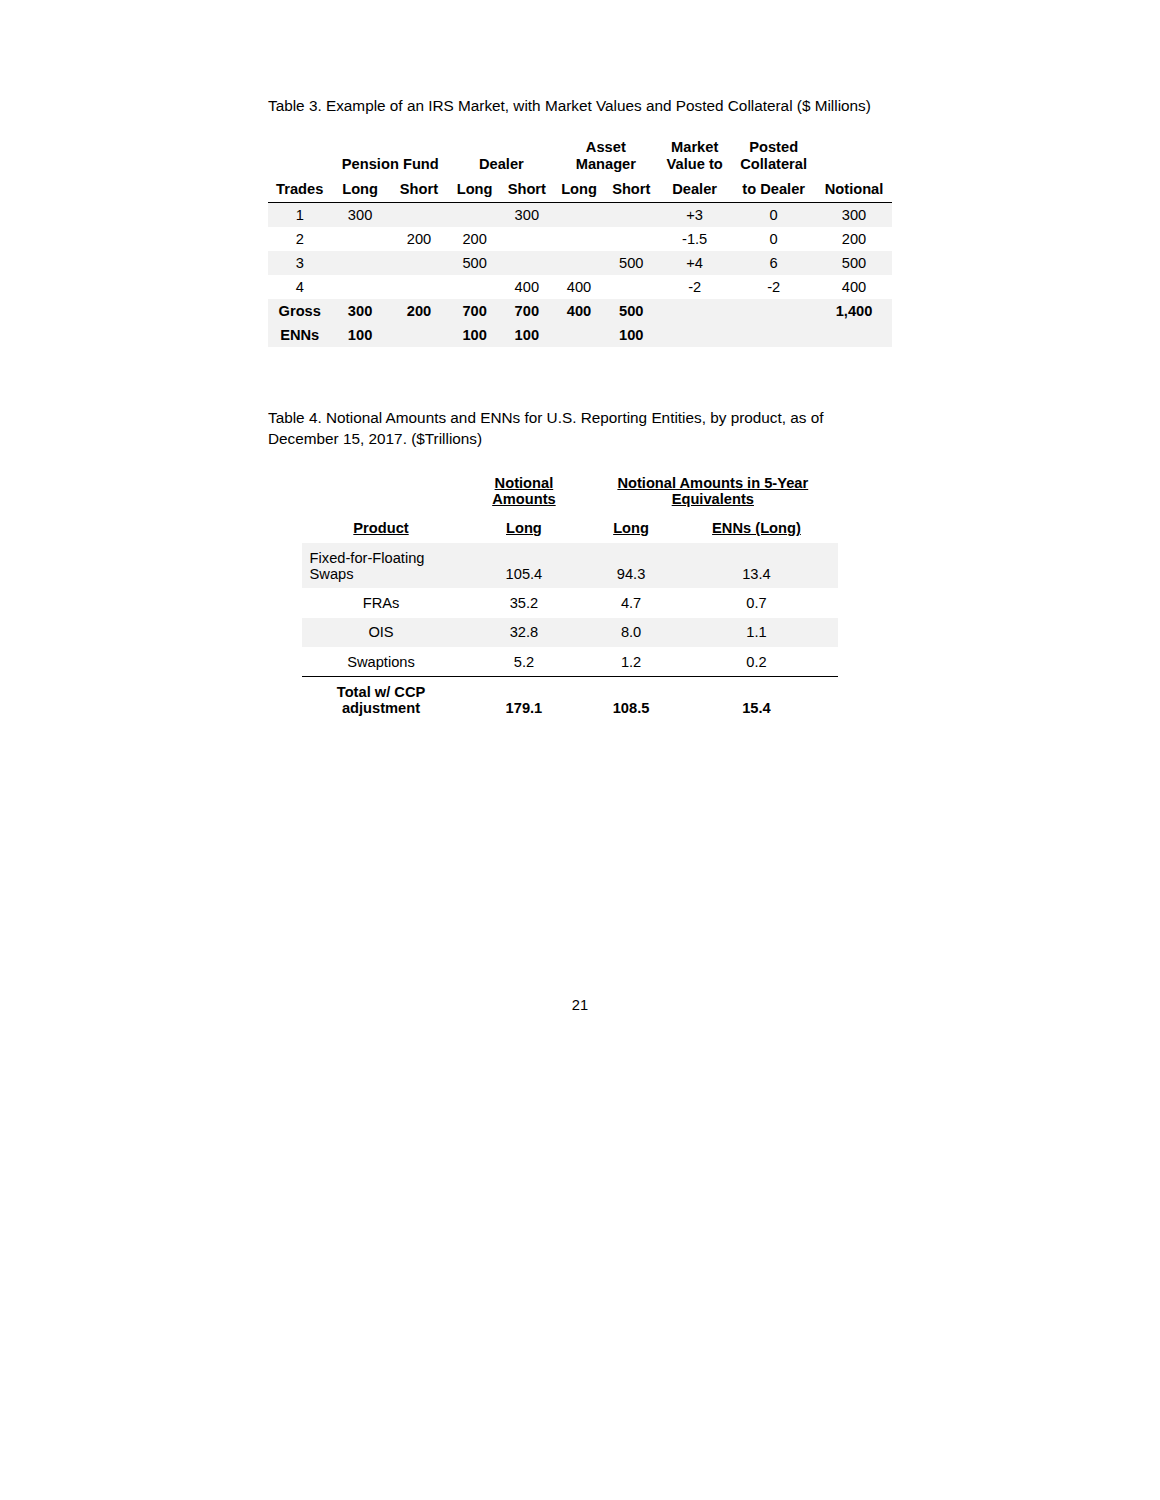Table 3. Example of an IRS Market, with Market Values and Posted Collateral ($ Millions)
| | Pension Fund | Dealer | Asset Manager | Market Value to | Posted Collateral | |
| --- | --- | --- | --- | --- | --- | --- |
| Trades | Long | Short | Long | Short | Long | Short | Dealer | to Dealer | Notional |
| 1 | 300 | | | 300 | | | +3 | 0 | 300 |
| 2 | | 200 | 200 | | | | -1.5 | 0 | 200 |
| 3 | | | 500 | | | 500 | +4 | 6 | 500 |
| 4 | | | | 400 | 400 | | -2 | -2 | 400 |
| Gross | 300 | 200 | 700 | 700 | 400 | 500 | | | 1,400 |
| ENNs | 100 | | 100 | 100 | | 100 | | | |
Table 4. Notional Amounts and ENNs for U.S. Reporting Entities, by product, as of December 15, 2017. ($Trillions)
| | Notional Amounts | Notional Amounts in 5-Year Equivalents |
| --- | --- | --- |
| Product | Long | Long | ENNs (Long) |
| Fixed-for-Floating Swaps | 105.4 | 94.3 | 13.4 |
| FRAs | 35.2 | 4.7 | 0.7 |
| OIS | 32.8 | 8.0 | 1.1 |
| Swaptions | 5.2 | 1.2 | 0.2 |
| Total w/ CCP adjustment | 179.1 | 108.5 | 15.4 |
21